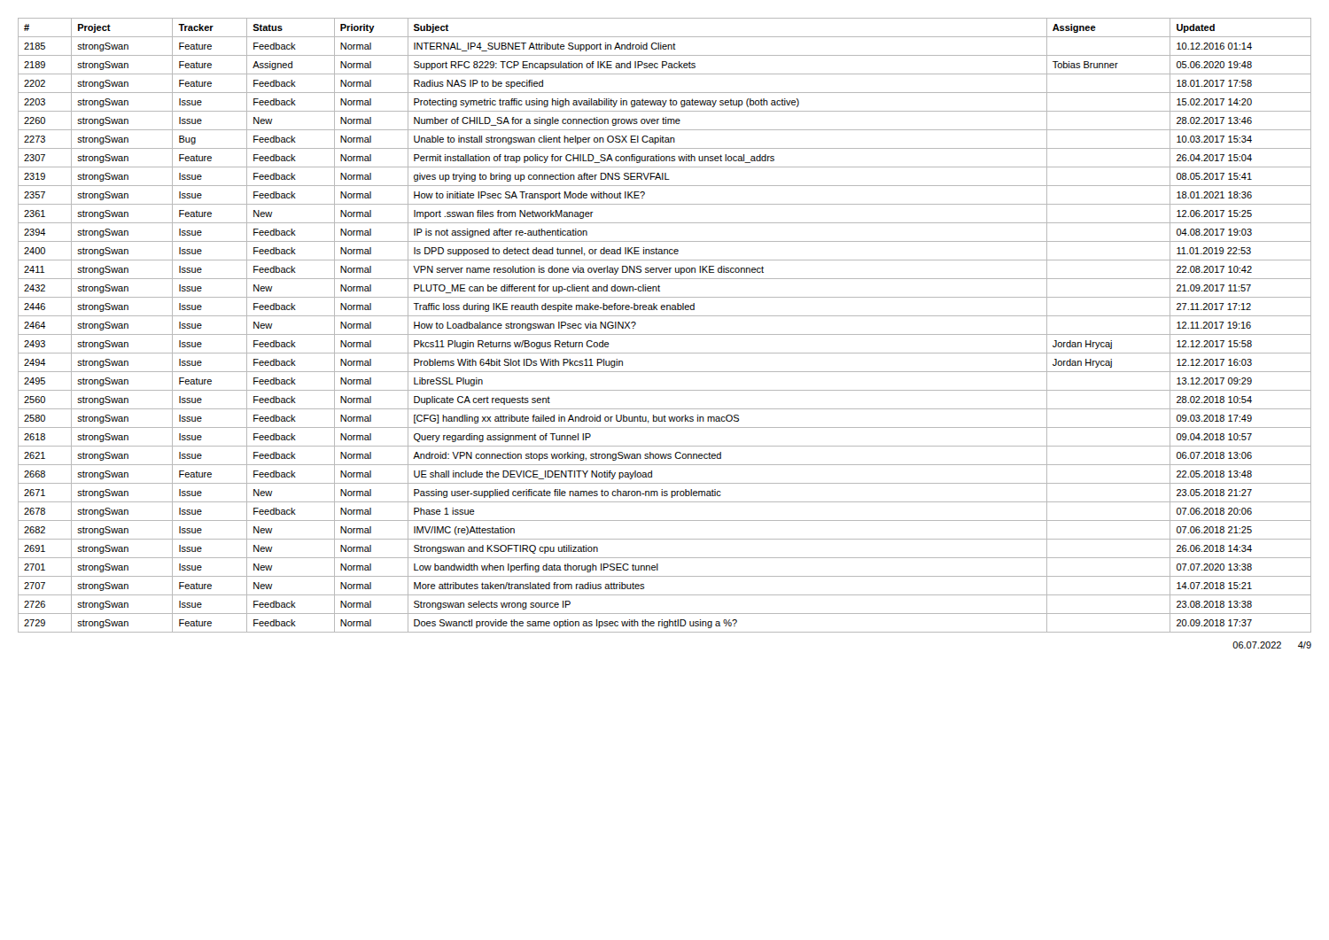| # | Project | Tracker | Status | Priority | Subject | Assignee | Updated |
| --- | --- | --- | --- | --- | --- | --- | --- |
| 2185 | strongSwan | Feature | Feedback | Normal | INTERNAL_IP4_SUBNET Attribute Support in Android Client | | 10.12.2016 01:14 |
| 2189 | strongSwan | Feature | Assigned | Normal | Support RFC 8229: TCP Encapsulation of IKE and IPsec Packets | Tobias Brunner | 05.06.2020 19:48 |
| 2202 | strongSwan | Feature | Feedback | Normal | Radius NAS IP to be specified | | 18.01.2017 17:58 |
| 2203 | strongSwan | Issue | Feedback | Normal | Protecting symetric traffic using high availability in gateway to gateway setup (both active) | | 15.02.2017 14:20 |
| 2260 | strongSwan | Issue | New | Normal | Number of CHILD_SA for a single connection grows over time | | 28.02.2017 13:46 |
| 2273 | strongSwan | Bug | Feedback | Normal | Unable to install strongswan client helper on OSX El Capitan | | 10.03.2017 15:34 |
| 2307 | strongSwan | Feature | Feedback | Normal | Permit installation of trap policy for CHILD_SA configurations with unset local_addrs | | 26.04.2017 15:04 |
| 2319 | strongSwan | Issue | Feedback | Normal | gives up trying to bring up connection after DNS SERVFAIL | | 08.05.2017 15:41 |
| 2357 | strongSwan | Issue | Feedback | Normal | How to initiate IPsec SA Transport Mode without IKE? | | 18.01.2021 18:36 |
| 2361 | strongSwan | Feature | New | Normal | Import .sswan files from NetworkManager | | 12.06.2017 15:25 |
| 2394 | strongSwan | Issue | Feedback | Normal | IP is not assigned after re-authentication | | 04.08.2017 19:03 |
| 2400 | strongSwan | Issue | Feedback | Normal | Is DPD supposed to detect dead tunnel, or dead IKE instance | | 11.01.2019 22:53 |
| 2411 | strongSwan | Issue | Feedback | Normal | VPN server name resolution is done via overlay DNS server upon IKE disconnect | | 22.08.2017 10:42 |
| 2432 | strongSwan | Issue | New | Normal | PLUTO_ME can be different for up-client and down-client | | 21.09.2017 11:57 |
| 2446 | strongSwan | Issue | Feedback | Normal | Traffic loss during IKE reauth despite make-before-break enabled | | 27.11.2017 17:12 |
| 2464 | strongSwan | Issue | New | Normal | How to Loadbalance strongswan IPsec via NGINX? | | 12.11.2017 19:16 |
| 2493 | strongSwan | Issue | Feedback | Normal | Pkcs11 Plugin Returns w/Bogus Return Code | Jordan Hrycaj | 12.12.2017 15:58 |
| 2494 | strongSwan | Issue | Feedback | Normal | Problems With 64bit Slot IDs With Pkcs11 Plugin | Jordan Hrycaj | 12.12.2017 16:03 |
| 2495 | strongSwan | Feature | Feedback | Normal | LibreSSL Plugin | | 13.12.2017 09:29 |
| 2560 | strongSwan | Issue | Feedback | Normal | Duplicate CA cert requests sent | | 28.02.2018 10:54 |
| 2580 | strongSwan | Issue | Feedback | Normal | [CFG] handling xx attribute failed in Android or Ubuntu, but works in macOS | | 09.03.2018 17:49 |
| 2618 | strongSwan | Issue | Feedback | Normal | Query regarding assignment of Tunnel IP | | 09.04.2018 10:57 |
| 2621 | strongSwan | Issue | Feedback | Normal | Android: VPN connection stops working, strongSwan shows Connected | | 06.07.2018 13:06 |
| 2668 | strongSwan | Feature | Feedback | Normal | UE shall include the DEVICE_IDENTITY Notify payload | | 22.05.2018 13:48 |
| 2671 | strongSwan | Issue | New | Normal | Passing user-supplied cerificate file names to charon-nm is problematic | | 23.05.2018 21:27 |
| 2678 | strongSwan | Issue | Feedback | Normal | Phase 1 issue | | 07.06.2018 20:06 |
| 2682 | strongSwan | Issue | New | Normal | IMV/IMC (re)Attestation | | 07.06.2018 21:25 |
| 2691 | strongSwan | Issue | New | Normal | Strongswan and KSOFTIRQ cpu utilization | | 26.06.2018 14:34 |
| 2701 | strongSwan | Issue | New | Normal | Low bandwidth when Iperfing data thorugh IPSEC tunnel | | 07.07.2020 13:38 |
| 2707 | strongSwan | Feature | New | Normal | More attributes taken/translated from radius attributes | | 14.07.2018 15:21 |
| 2726 | strongSwan | Issue | Feedback | Normal | Strongswan selects wrong source IP | | 23.08.2018 13:38 |
| 2729 | strongSwan | Feature | Feedback | Normal | Does Swanctl provide the same option as Ipsec with the rightID using a %? | | 20.09.2018 17:37 |
06.07.2022 4/9